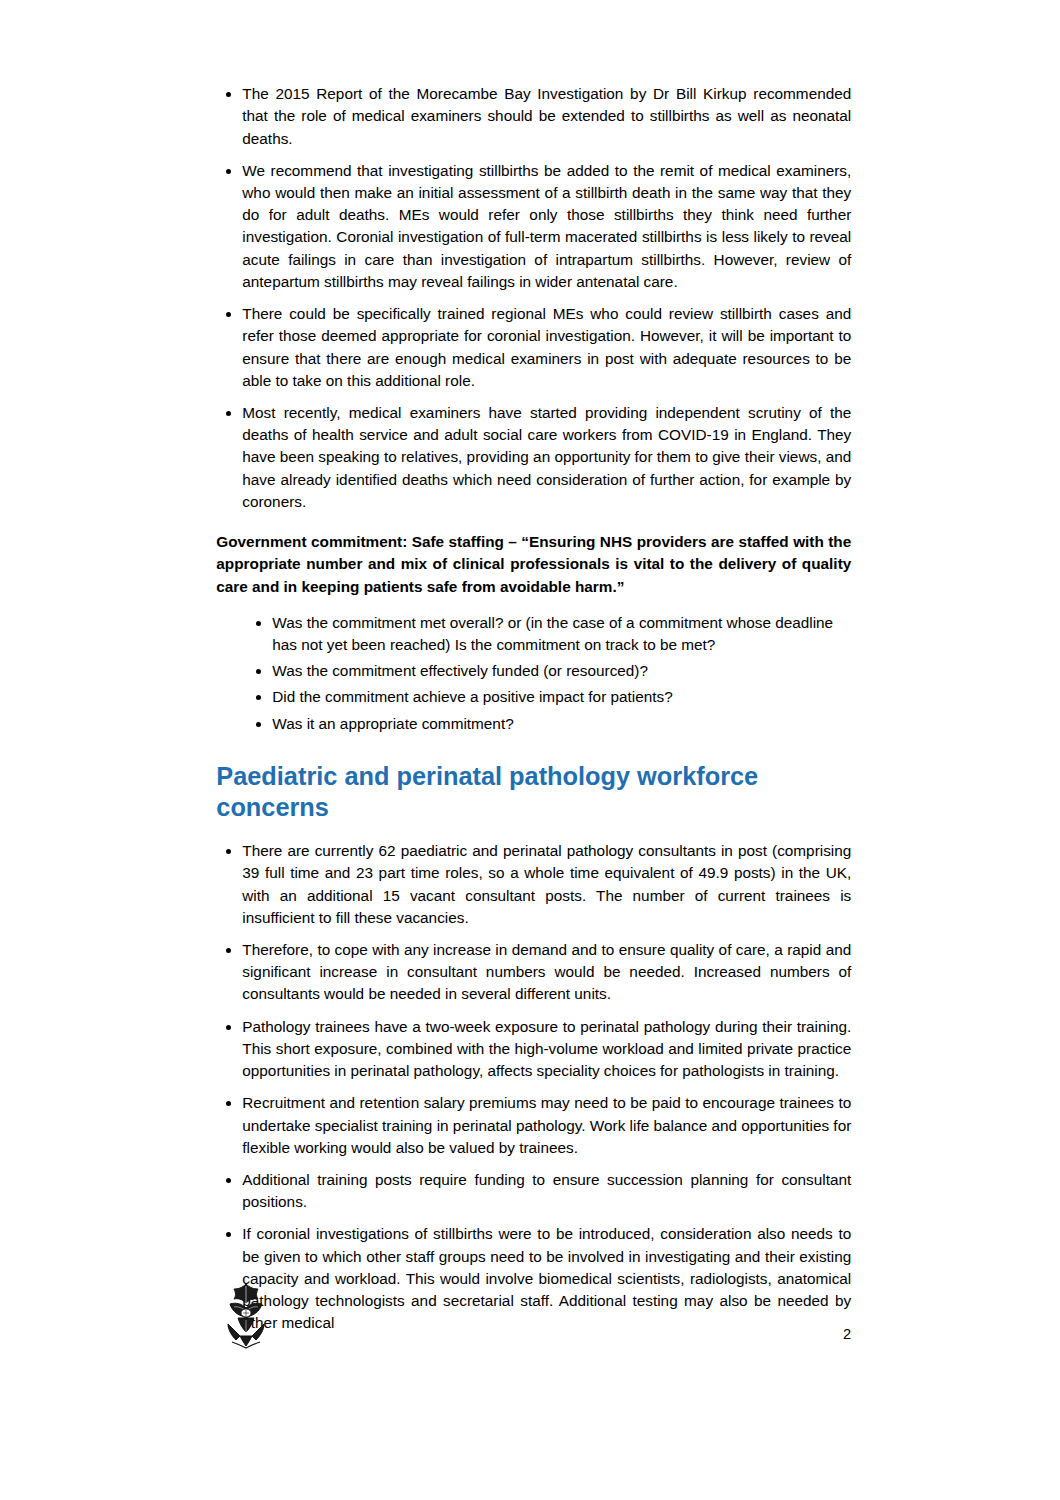The 2015 Report of the Morecambe Bay Investigation by Dr Bill Kirkup recommended that the role of medical examiners should be extended to stillbirths as well as neonatal deaths.
We recommend that investigating stillbirths be added to the remit of medical examiners, who would then make an initial assessment of a stillbirth death in the same way that they do for adult deaths. MEs would refer only those stillbirths they think need further investigation. Coronial investigation of full-term macerated stillbirths is less likely to reveal acute failings in care than investigation of intrapartum stillbirths. However, review of antepartum stillbirths may reveal failings in wider antenatal care.
There could be specifically trained regional MEs who could review stillbirth cases and refer those deemed appropriate for coronial investigation. However, it will be important to ensure that there are enough medical examiners in post with adequate resources to be able to take on this additional role.
Most recently, medical examiners have started providing independent scrutiny of the deaths of health service and adult social care workers from COVID-19 in England. They have been speaking to relatives, providing an opportunity for them to give their views, and have already identified deaths which need consideration of further action, for example by coroners.
Government commitment: Safe staffing – “Ensuring NHS providers are staffed with the appropriate number and mix of clinical professionals is vital to the delivery of quality care and in keeping patients safe from avoidable harm.”
Was the commitment met overall? or (in the case of a commitment whose deadline has not yet been reached) Is the commitment on track to be met?
Was the commitment effectively funded (or resourced)?
Did the commitment achieve a positive impact for patients?
Was it an appropriate commitment?
Paediatric and perinatal pathology workforce concerns
There are currently 62 paediatric and perinatal pathology consultants in post (comprising 39 full time and 23 part time roles, so a whole time equivalent of 49.9 posts) in the UK, with an additional 15 vacant consultant posts. The number of current trainees is insufficient to fill these vacancies.
Therefore, to cope with any increase in demand and to ensure quality of care, a rapid and significant increase in consultant numbers would be needed. Increased numbers of consultants would be needed in several different units.
Pathology trainees have a two-week exposure to perinatal pathology during their training. This short exposure, combined with the high-volume workload and limited private practice opportunities in perinatal pathology, affects speciality choices for pathologists in training.
Recruitment and retention salary premiums may need to be paid to encourage trainees to undertake specialist training in perinatal pathology. Work life balance and opportunities for flexible working would also be valued by trainees.
Additional training posts require funding to ensure succession planning for consultant positions.
If coronial investigations of stillbirths were to be introduced, consideration also needs to be given to which other staff groups need to be involved in investigating and their existing capacity and workload. This would involve biomedical scientists, radiologists, anatomical pathology technologists and secretarial staff. Additional testing may also be needed by other medical
2